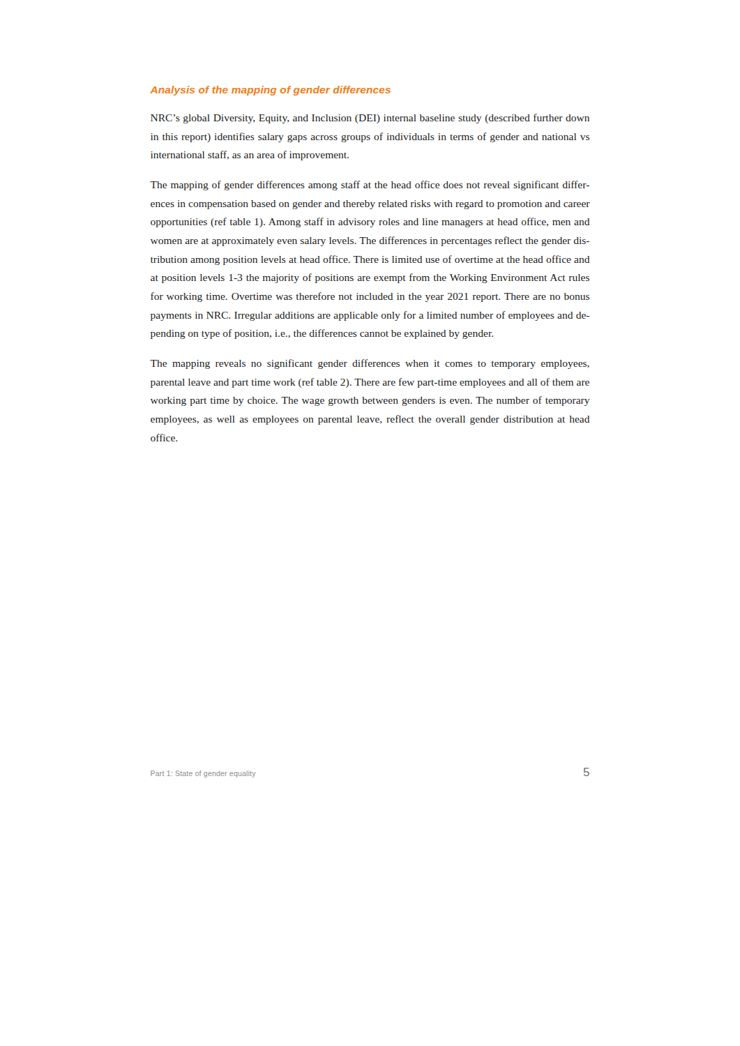Analysis of the mapping of gender differences
NRC’s global Diversity, Equity, and Inclusion (DEI) internal baseline study (described further down in this report) identifies salary gaps across groups of individuals in terms of gender and national vs international staff, as an area of improvement.
The mapping of gender differences among staff at the head office does not reveal significant differences in compensation based on gender and thereby related risks with regard to promotion and career opportunities (ref table 1). Among staff in advisory roles and line managers at head office, men and women are at approximately even salary levels. The differences in percentages reflect the gender distribution among position levels at head office. There is limited use of overtime at the head office and at position levels 1-3 the majority of positions are exempt from the Working Environment Act rules for working time. Overtime was therefore not included in the year 2021 report. There are no bonus payments in NRC. Irregular additions are applicable only for a limited number of employees and depending on type of position, i.e., the differences cannot be explained by gender.
The mapping reveals no significant gender differences when it comes to temporary employees, parental leave and part time work (ref table 2). There are few part-time employees and all of them are working part time by choice. The wage growth between genders is even. The number of temporary employees, as well as employees on parental leave, reflect the overall gender distribution at head office.
Part 1: State of gender equality 5